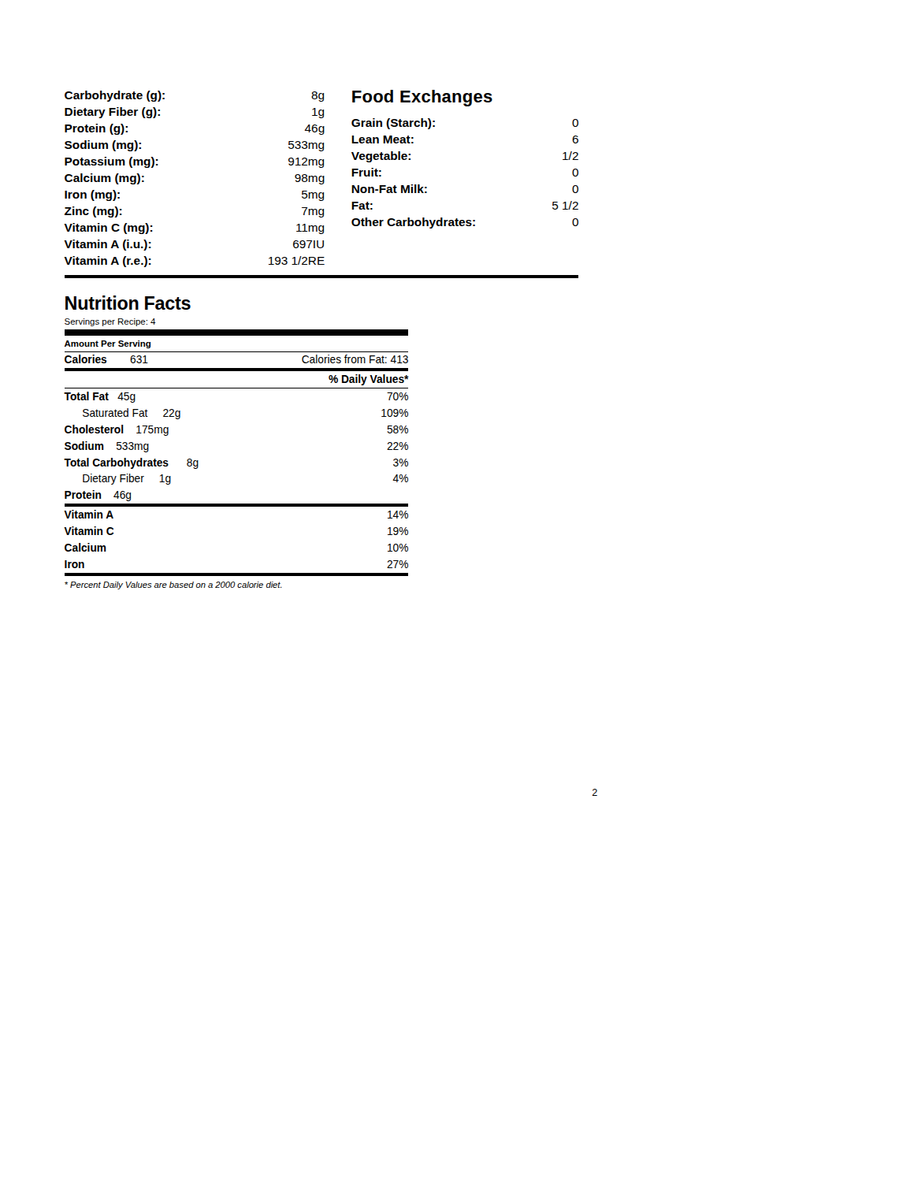| Carbohydrate (g): | 8g |
| Dietary Fiber (g): | 1g |
| Protein (g): | 46g |
| Sodium (mg): | 533mg |
| Potassium (mg): | 912mg |
| Calcium (mg): | 98mg |
| Iron (mg): | 5mg |
| Zinc (mg): | 7mg |
| Vitamin C (mg): | 11mg |
| Vitamin A (i.u.): | 697IU |
| Vitamin A (r.e.): | 193 1/2RE |
Food Exchanges
| Grain (Starch): | 0 |
| Lean Meat: | 6 |
| Vegetable: | 1/2 |
| Fruit: | 0 |
| Non-Fat Milk: | 0 |
| Fat: | 5 1/2 |
| Other Carbohydrates: | 0 |
Nutrition Facts
Servings per Recipe: 4
Amount Per Serving
| Calories 631 | Calories from Fat: 413 |
| | % Daily Values* |
| Total Fat 45g | 70% |
| Saturated Fat 22g | 109% |
| Cholesterol 175mg | 58% |
| Sodium 533mg | 22% |
| Total Carbohydrates 8g | 3% |
| Dietary Fiber 1g | 4% |
| Protein 46g | |
| Vitamin A | 14% |
| Vitamin C | 19% |
| Calcium | 10% |
| Iron | 27% |
* Percent Daily Values are based on a 2000 calorie diet.
2